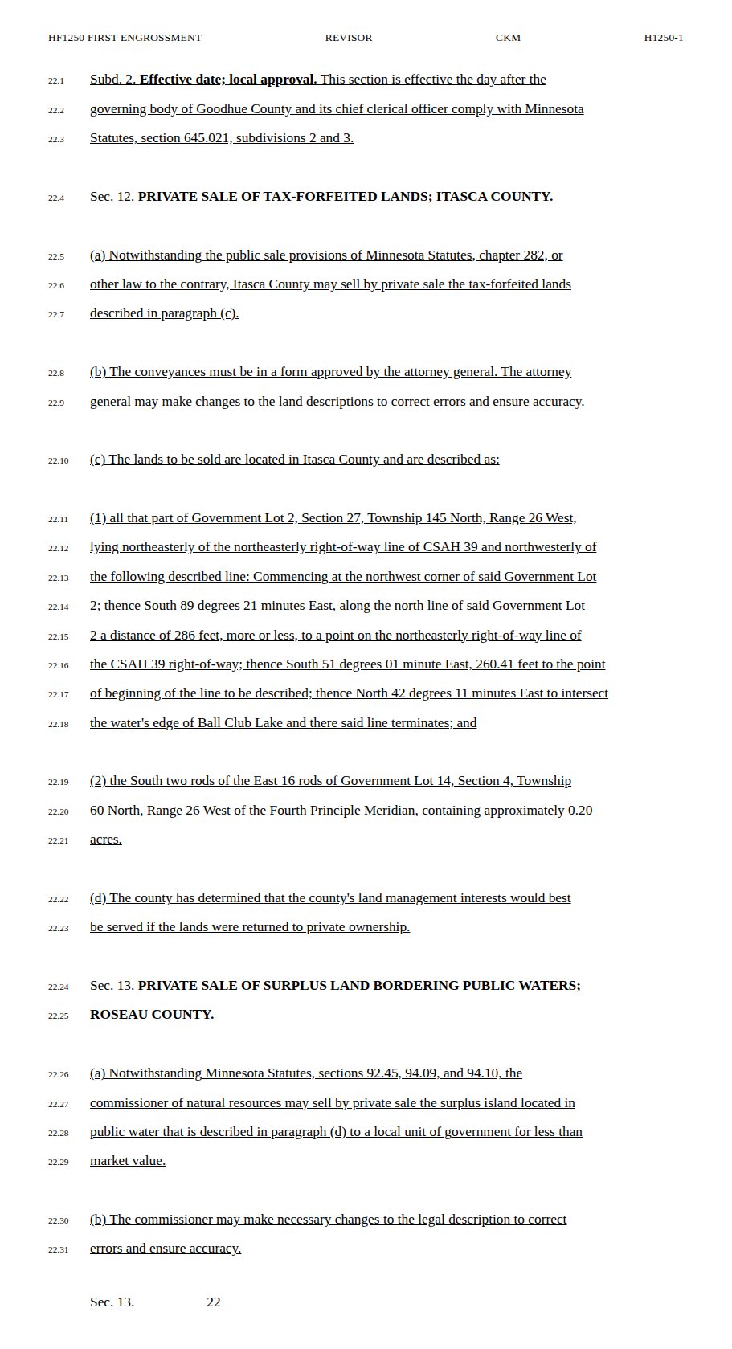HF1250 FIRST ENGROSSMENT REVISOR CKM H1250-1
22.1 Subd. 2. Effective date; local approval. This section is effective the day after the
22.2 governing body of Goodhue County and its chief clerical officer comply with Minnesota
22.3 Statutes, section 645.021, subdivisions 2 and 3.
22.4 Sec. 12. PRIVATE SALE OF TAX-FORFEITED LANDS; ITASCA COUNTY.
22.5(a) Notwithstanding the public sale provisions of Minnesota Statutes, chapter 282, or
22.6 other law to the contrary, Itasca County may sell by private sale the tax-forfeited lands
22.7 described in paragraph (c).
22.8(b) The conveyances must be in a form approved by the attorney general. The attorney
22.9 general may make changes to the land descriptions to correct errors and ensure accuracy.
22.10(c) The lands to be sold are located in Itasca County and are described as:
22.11(1) all that part of Government Lot 2, Section 27, Township 145 North, Range 26 West,
22.12 lying northeasterly of the northeasterly right-of-way line of CSAH 39 and northwesterly of
22.13 the following described line: Commencing at the northwest corner of said Government Lot
22.142; thence South 89 degrees 21 minutes East, along the north line of said Government Lot
22.152 a distance of 286 feet, more or less, to a point on the northeasterly right-of-way line of
22.16 the CSAH 39 right-of-way; thence South 51 degrees 01 minute East, 260.41 feet to the point
22.17 of beginning of the line to be described; thence North 42 degrees 11 minutes East to intersect
22.18 the water's edge of Ball Club Lake and there said line terminates; and
22.19(2) the South two rods of the East 16 rods of Government Lot 14, Section 4, Township
22.2060 North, Range 26 West of the Fourth Principle Meridian, containing approximately 0.20
22.21 acres.
22.22(d) The county has determined that the county's land management interests would best
22.23 be served if the lands were returned to private ownership.
22.24 Sec. 13. PRIVATE SALE OF SURPLUS LAND BORDERING PUBLIC WATERS;
22.25 ROSEAU COUNTY.
22.26(a) Notwithstanding Minnesota Statutes, sections 92.45, 94.09, and 94.10, the
22.27 commissioner of natural resources may sell by private sale the surplus island located in
22.28 public water that is described in paragraph (d) to a local unit of government for less than
22.29 market value.
22.30(b) The commissioner may make necessary changes to the legal description to correct
22.31 errors and ensure accuracy.
Sec. 13. 22